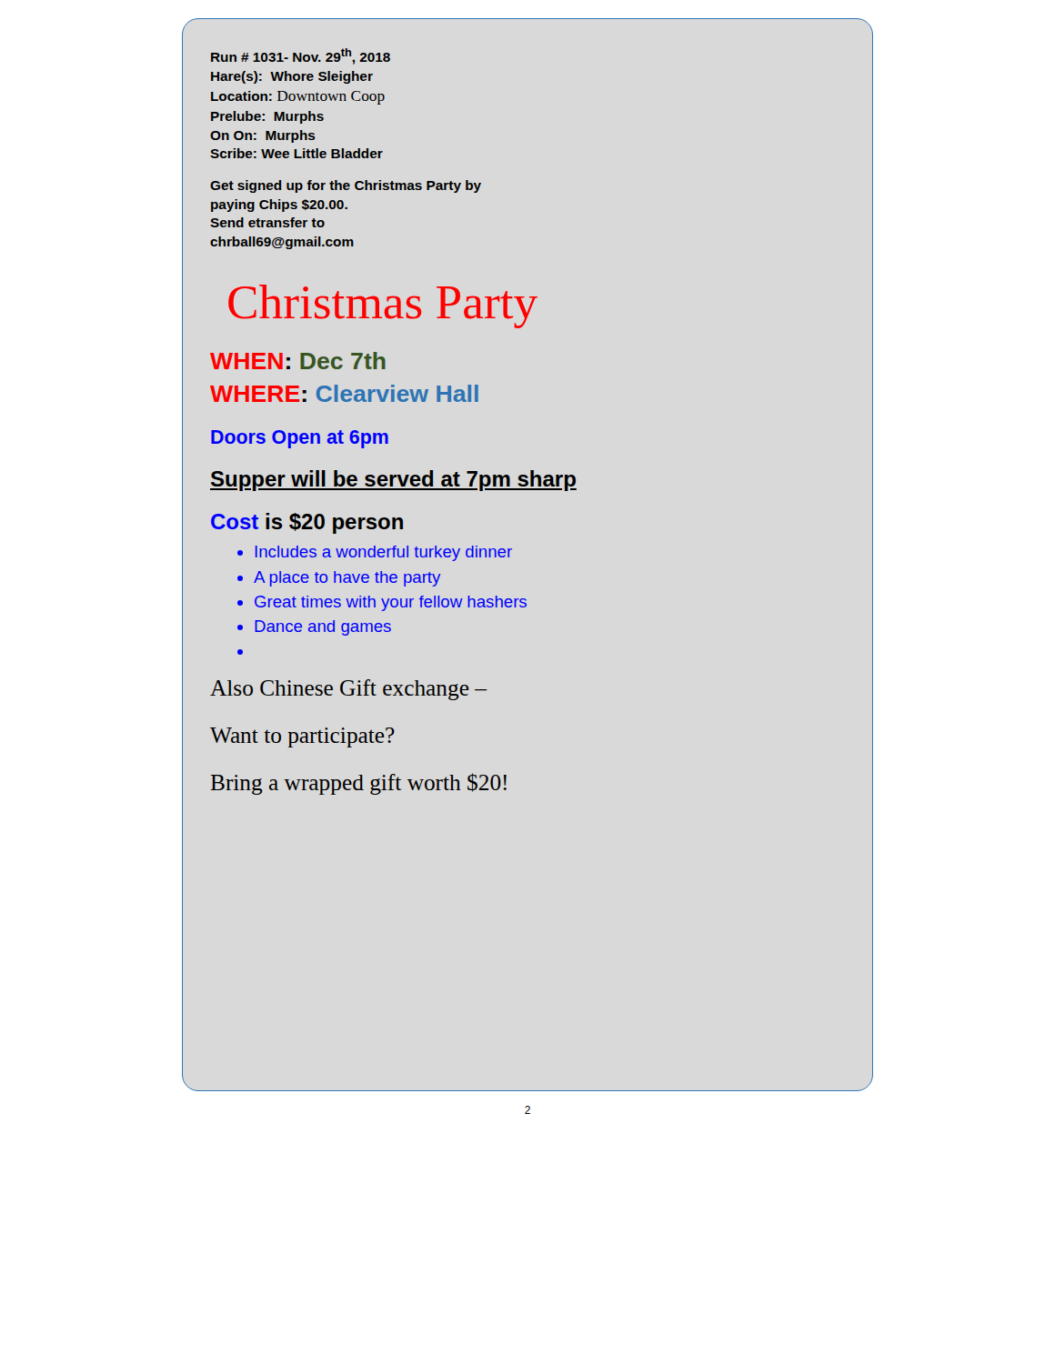Run # 1031- Nov. 29th, 2018
Hare(s): Whore Sleigher
Location: Downtown Coop
Prelube: Murphs
On On: Murphs
Scribe: Wee Little Bladder
Get signed up for the Christmas Party by
paying Chips $20.00.
Send etransfer to
chrball69@gmail.com
Christmas Party
WHEN: Dec 7th
WHERE: Clearview Hall
Doors Open at 6pm
Supper will be served at 7pm sharp
Cost is $20 person
Includes a wonderful turkey dinner
A place to have the party
Great times with your fellow hashers
Dance and games
Also Chinese Gift exchange –
Want to participate?
Bring a wrapped gift worth $20!
2